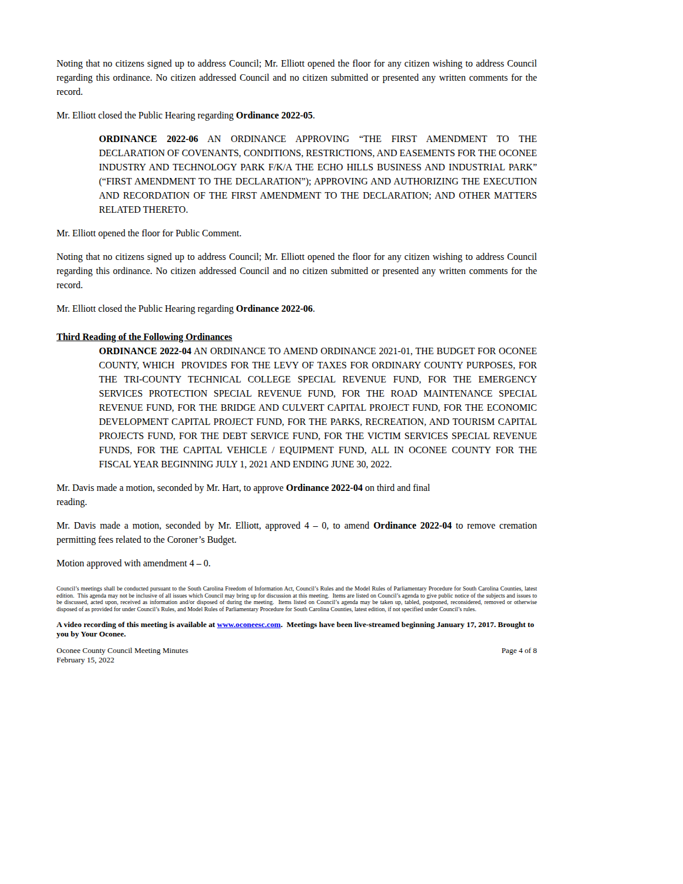Noting that no citizens signed up to address Council; Mr. Elliott opened the floor for any citizen wishing to address Council regarding this ordinance. No citizen addressed Council and no citizen submitted or presented any written comments for the record.
Mr. Elliott closed the Public Hearing regarding Ordinance 2022-05.
ORDINANCE 2022-06 AN ORDINANCE APPROVING “THE FIRST AMENDMENT TO THE DECLARATION OF COVENANTS, CONDITIONS, RESTRICTIONS, AND EASEMENTS FOR THE OCONEE INDUSTRY AND TECHNOLOGY PARK F/K/A THE ECHO HILLS BUSINESS AND INDUSTRIAL PARK” (“FIRST AMENDMENT TO THE DECLARATION”); APPROVING AND AUTHORIZING THE EXECUTION AND RECORDATION OF THE FIRST AMENDMENT TO THE DECLARATION; AND OTHER MATTERS RELATED THERETO.
Mr. Elliott opened the floor for Public Comment.
Noting that no citizens signed up to address Council; Mr. Elliott opened the floor for any citizen wishing to address Council regarding this ordinance. No citizen addressed Council and no citizen submitted or presented any written comments for the record.
Mr. Elliott closed the Public Hearing regarding Ordinance 2022-06.
Third Reading of the Following Ordinances
ORDINANCE 2022-04 AN ORDINANCE TO AMEND ORDINANCE 2021-01, THE BUDGET FOR OCONEE COUNTY, WHICH PROVIDES FOR THE LEVY OF TAXES FOR ORDINARY COUNTY PURPOSES, FOR THE TRI-COUNTY TECHNICAL COLLEGE SPECIAL REVENUE FUND, FOR THE EMERGENCY SERVICES PROTECTION SPECIAL REVENUE FUND, FOR THE ROAD MAINTENANCE SPECIAL REVENUE FUND, FOR THE BRIDGE AND CULVERT CAPITAL PROJECT FUND, FOR THE ECONOMIC DEVELOPMENT CAPITAL PROJECT FUND, FOR THE PARKS, RECREATION, AND TOURISM CAPITAL PROJECTS FUND, FOR THE DEBT SERVICE FUND, FOR THE VICTIM SERVICES SPECIAL REVENUE FUNDS, FOR THE CAPITAL VEHICLE / EQUIPMENT FUND, ALL IN OCONEE COUNTY FOR THE FISCAL YEAR BEGINNING JULY 1, 2021 AND ENDING JUNE 30, 2022.
Mr. Davis made a motion, seconded by Mr. Hart, to approve Ordinance 2022-04 on third and final
reading.
Mr. Davis made a motion, seconded by Mr. Elliott, approved 4 – 0, to amend Ordinance 2022-04 to remove cremation permitting fees related to the Coroner’s Budget.
Motion approved with amendment 4 – 0.
Council’s meetings shall be conducted pursuant to the South Carolina Freedom of Information Act, Council’s Rules and the Model Rules of Parliamentary Procedure for South Carolina Counties, latest edition. This agenda may not be inclusive of all issues which Council may bring up for discussion at this meeting. Items are listed on Council’s agenda to give public notice of the subjects and issues to be discussed, acted upon, received as information and/or disposed of during the meeting. Items listed on Council’s agenda may be taken up, tabled, postponed, reconsidered, removed or otherwise disposed of as provided for under Council’s Rules, and Model Rules of Parliamentary Procedure for South Carolina Counties, latest edition, if not specified under Council’s rules.
A video recording of this meeting is available at www.oconeesc.com. Meetings have been live-streamed beginning January 17, 2017. Brought to you by Your Oconee.
Oconee County Council Meeting Minutes February 15, 2022
Page 4 of 8